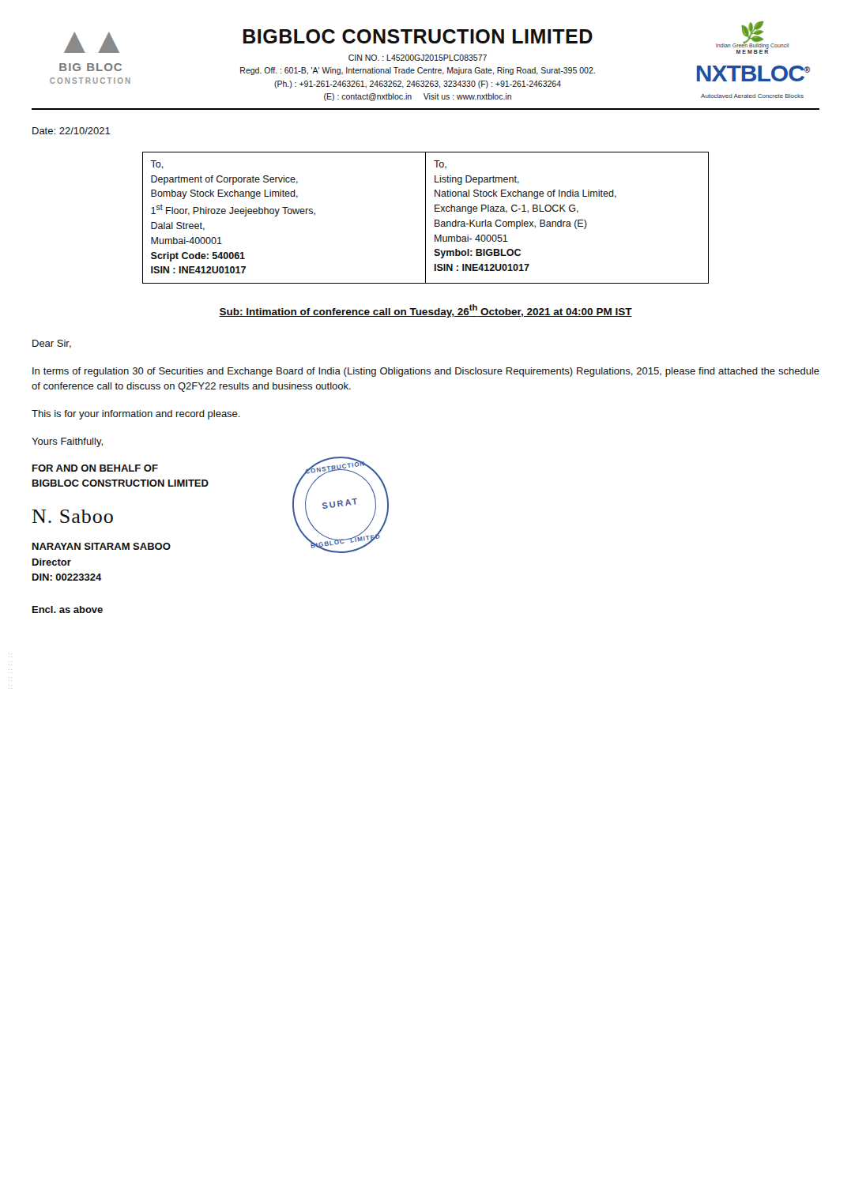▲▲
BIG BLOC
CONSTRUCTION
BIGBLOC CONSTRUCTION LIMITED
CIN NO. : L45200GJ2015PLC083577
Regd. Off. : 601-B, 'A' Wing, International Trade Centre, Majura Gate, Ring Road, Surat-395 002.
(Ph.) : +91-261-2463261, 2463262, 2463263, 3234330 (F) : +91-261-2463264
(E) : contact@nxtbloc.in Visit us : www.nxtbloc.in
🌿 Indian Green Building Council
M E M B E R
NXTBLOC®
Autoclaved Aerated Concrete Blocks
Date: 22/10/2021
| To, Department of Corporate Service, Bombay Stock Exchange Limited, 1 st Floor, Phiroze Jeejeebhoy Towers, Dalal Street, Mumbai-400001 Script Code: 540061 ISIN : INE412U01017 | To, Listing Department, National Stock Exchange of India Limited, Exchange Plaza, C-1, BLOCK G, Bandra-Kurla Complex, Bandra (E) Mumbai- 400051 Symbol: BIGBLOC ISIN : INE412U01017 |
Sub: Intimation of conference call on Tuesday, 26th October, 2021 at 04:00 PM IST
Dear Sir,
In terms of regulation 30 of Securities and Exchange Board of India (Listing Obligations and Disclosure Requirements) Regulations, 2015, please find attached the schedule of conference call to discuss on Q2FY22 results and business outlook.
This is for your information and record please.
Yours Faithfully,
FOR AND ON BEHALF OF
BIGBLOC CONSTRUCTION LIMITED
N. Saboo
NARAYAN SITARAM SABOO
Director
DIN: 00223324
CONSTRUCTION
SURAT
BIGBLOC LIMITED
Encl. as above
::
::
::
::
::